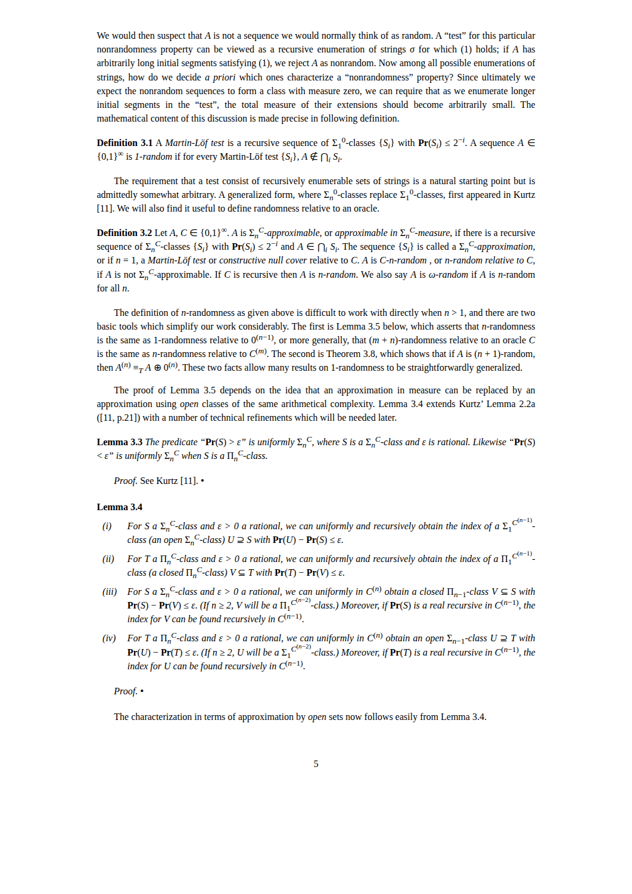We would then suspect that A is not a sequence we would normally think of as random. A “test” for this particular nonrandomness property can be viewed as a recursive enumeration of strings σ for which (1) holds; if A has arbitrarily long initial segments satisfying (1), we reject A as nonrandom. Now among all possible enumerations of strings, how do we decide a priori which ones characterize a “nonrandomness” property? Since ultimately we expect the nonrandom sequences to form a class with measure zero, we can require that as we enumerate longer initial segments in the “test”, the total measure of their extensions should become arbitrarily small. The mathematical content of this discussion is made precise in following definition.
Definition 3.1 A Martin-Löf test is a recursive sequence of Σ10-classes {Si} with Pr(Si) ≤ 2−i. A sequence A ∈ {0,1}∞ is 1-random if for every Martin-Löf test {Si}, A ∉ ⋂i Si.
The requirement that a test consist of recursively enumerable sets of strings is a natural starting point but is admittedly somewhat arbitrary. A generalized form, where Σn0-classes replace Σ10-classes, first appeared in Kurtz [11]. We will also find it useful to define randomness relative to an oracle.
Definition 3.2 Let A, C ∈ {0,1}∞. A is ΣnC-approximable, or approximable in ΣnC-measure, if there is a recursive sequence of ΣnC-classes {Si} with Pr(Si) ≤ 2−i and A ∈ ⋂i Si. The sequence {Si} is called a ΣnC-approximation, or if n = 1, a Martin-Löf test or constructive null cover relative to C. A is C-n-random , or n-random relative to C, if A is not ΣnC-approximable. If C is recursive then A is n-random. We also say A is ω-random if A is n-random for all n.
The definition of n-randomness as given above is difficult to work with directly when n > 1, and there are two basic tools which simplify our work considerably. The first is Lemma 3.5 below, which asserts that n-randomness is the same as 1-randomness relative to 0(n−1), or more generally, that (m + n)-randomness relative to an oracle C is the same as n-randomness relative to C(m). The second is Theorem 3.8, which shows that if A is (n + 1)-random, then A(n) ≡T A ⊕ 0(n). These two facts allow many results on 1-randomness to be straightforwardly generalized.
The proof of Lemma 3.5 depends on the idea that an approximation in measure can be replaced by an approximation using open classes of the same arithmetical complexity. Lemma 3.4 extends Kurtz’ Lemma 2.2a ([11, p.21]) with a number of technical refinements which will be needed later.
Lemma 3.3 The predicate “Pr(S) > ε” is uniformly ΣnC, where S is a ΣnC-class and ε is rational. Likewise “Pr(S) < ε” is uniformly ΣnC when S is a ΠnC-class.
Proof. See Kurtz [11]. •
Lemma 3.4
(i) For S a ΣnC-class and ε > 0 a rational, we can uniformly and recursively obtain the index of a Σ1C(n−1)-class (an open ΣnC-class) U ⊇ S with Pr(U) − Pr(S) ≤ ε.
(ii) For T a ΠnC-class and ε > 0 a rational, we can uniformly and recursively obtain the index of a Π1C(n−1)-class (a closed ΠnC-class) V ⊆ T with Pr(T) − Pr(V) ≤ ε.
(iii) For S a ΣnC-class and ε > 0 a rational, we can uniformly in C(n) obtain a closed Πn−1-class V ⊆ S with Pr(S) − Pr(V) ≤ ε. (If n ≥ 2, V will be a Π1C(n−2)-class.) Moreover, if Pr(S) is a real recursive in C(n−1), the index for V can be found recursively in C(n−1).
(iv) For T a ΠnC-class and ε > 0 a rational, we can uniformly in C(n) obtain an open Σn−1-class U ⊇ T with Pr(U) − Pr(T) ≤ ε. (If n ≥ 2, U will be a Σ1C(n−2)-class.) Moreover, if Pr(T) is a real recursive in C(n−1), the index for U can be found recursively in C(n−1).
Proof. •
The characterization in terms of approximation by open sets now follows easily from Lemma 3.4.
5